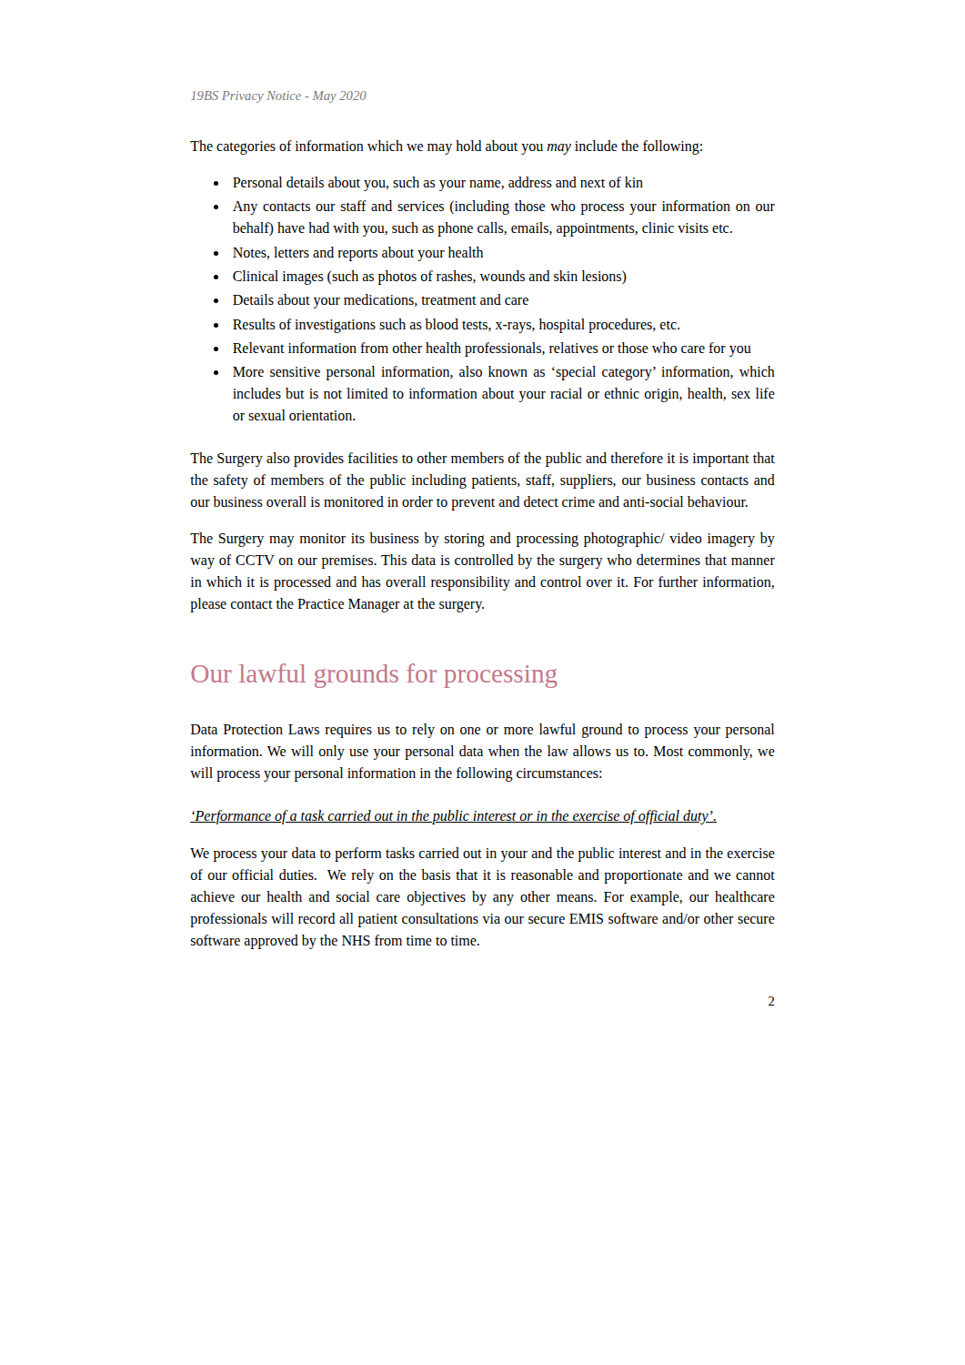19BS Privacy Notice - May 2020
The categories of information which we may hold about you may include the following:
Personal details about you, such as your name, address and next of kin
Any contacts our staff and services (including those who process your information on our behalf) have had with you, such as phone calls, emails, appointments, clinic visits etc.
Notes, letters and reports about your health
Clinical images (such as photos of rashes, wounds and skin lesions)
Details about your medications, treatment and care
Results of investigations such as blood tests, x-rays, hospital procedures, etc.
Relevant information from other health professionals, relatives or those who care for you
More sensitive personal information, also known as ‘special category’ information, which includes but is not limited to information about your racial or ethnic origin, health, sex life or sexual orientation.
The Surgery also provides facilities to other members of the public and therefore it is important that the safety of members of the public including patients, staff, suppliers, our business contacts and our business overall is monitored in order to prevent and detect crime and anti-social behaviour.
The Surgery may monitor its business by storing and processing photographic/ video imagery by way of CCTV on our premises. This data is controlled by the surgery who determines that manner in which it is processed and has overall responsibility and control over it. For further information, please contact the Practice Manager at the surgery.
Our lawful grounds for processing
Data Protection Laws requires us to rely on one or more lawful ground to process your personal information. We will only use your personal data when the law allows us to. Most commonly, we will process your personal information in the following circumstances:
‘Performance of a task carried out in the public interest or in the exercise of official duty’.
We process your data to perform tasks carried out in your and the public interest and in the exercise of our official duties. We rely on the basis that it is reasonable and proportionate and we cannot achieve our health and social care objectives by any other means. For example, our healthcare professionals will record all patient consultations via our secure EMIS software and/or other secure software approved by the NHS from time to time.
2